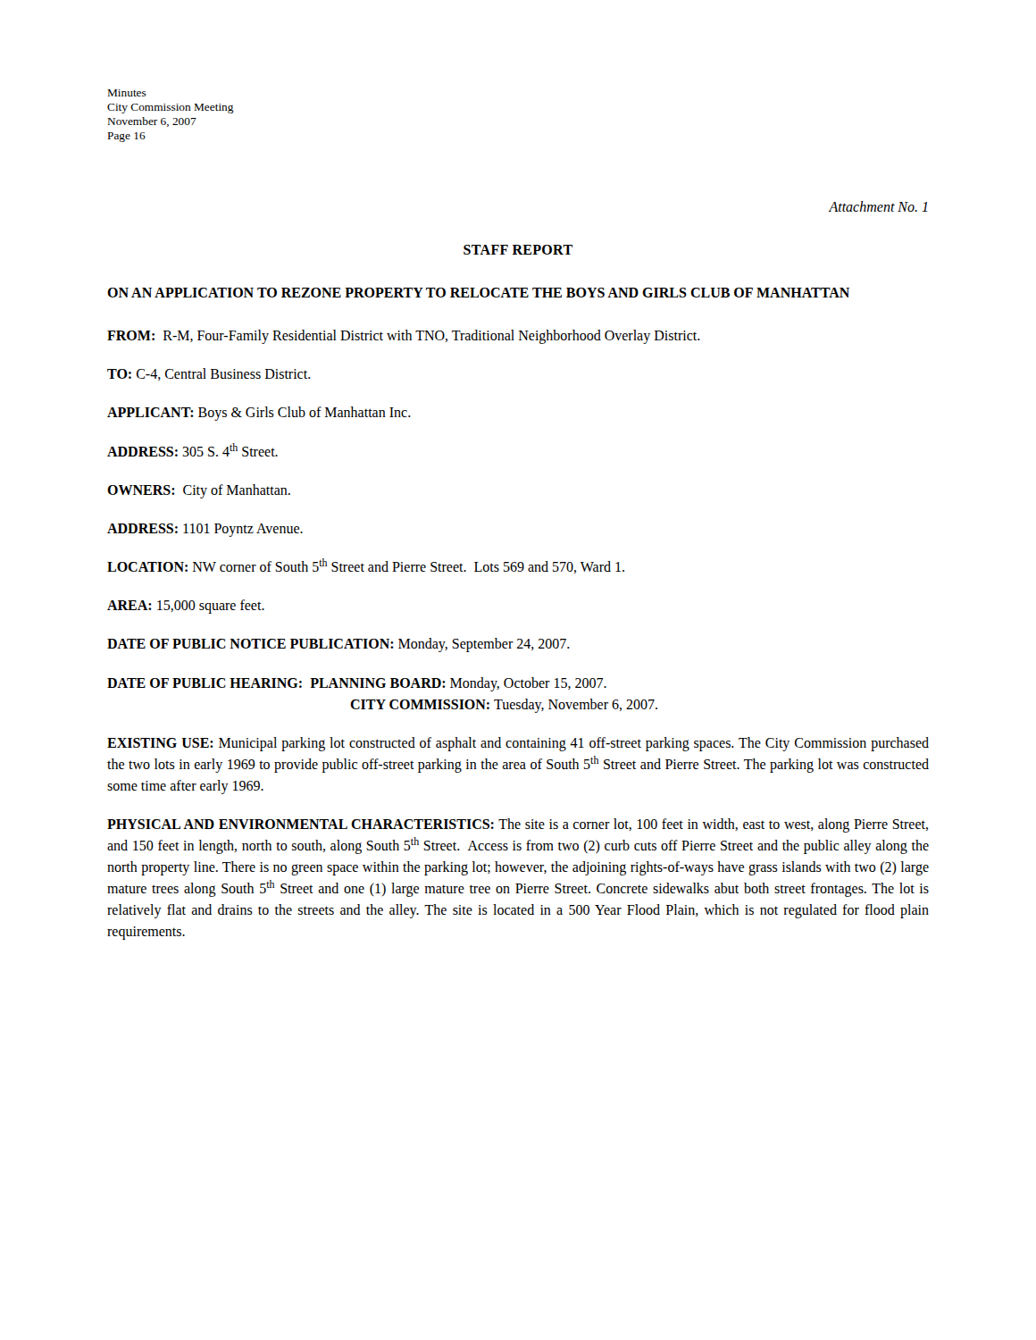Minutes
City Commission Meeting
November 6, 2007
Page 16
Attachment No. 1
STAFF REPORT
ON AN APPLICATION TO REZONE PROPERTY TO RELOCATE THE BOYS AND GIRLS CLUB OF MANHATTAN
FROM: R-M, Four-Family Residential District with TNO, Traditional Neighborhood Overlay District.
TO: C-4, Central Business District.
APPLICANT: Boys & Girls Club of Manhattan Inc.
ADDRESS: 305 S. 4th Street.
OWNERS: City of Manhattan.
ADDRESS: 1101 Poyntz Avenue.
LOCATION: NW corner of South 5th Street and Pierre Street. Lots 569 and 570, Ward 1.
AREA: 15,000 square feet.
DATE OF PUBLIC NOTICE PUBLICATION: Monday, September 24, 2007.
DATE OF PUBLIC HEARING: PLANNING BOARD: Monday, October 15, 2007.
CITY COMMISSION: Tuesday, November 6, 2007.
EXISTING USE: Municipal parking lot constructed of asphalt and containing 41 off-street parking spaces. The City Commission purchased the two lots in early 1969 to provide public off-street parking in the area of South 5th Street and Pierre Street. The parking lot was constructed some time after early 1969.
PHYSICAL AND ENVIRONMENTAL CHARACTERISTICS: The site is a corner lot, 100 feet in width, east to west, along Pierre Street, and 150 feet in length, north to south, along South 5th Street. Access is from two (2) curb cuts off Pierre Street and the public alley along the north property line. There is no green space within the parking lot; however, the adjoining rights-of-ways have grass islands with two (2) large mature trees along South 5th Street and one (1) large mature tree on Pierre Street. Concrete sidewalks abut both street frontages. The lot is relatively flat and drains to the streets and the alley. The site is located in a 500 Year Flood Plain, which is not regulated for flood plain requirements.